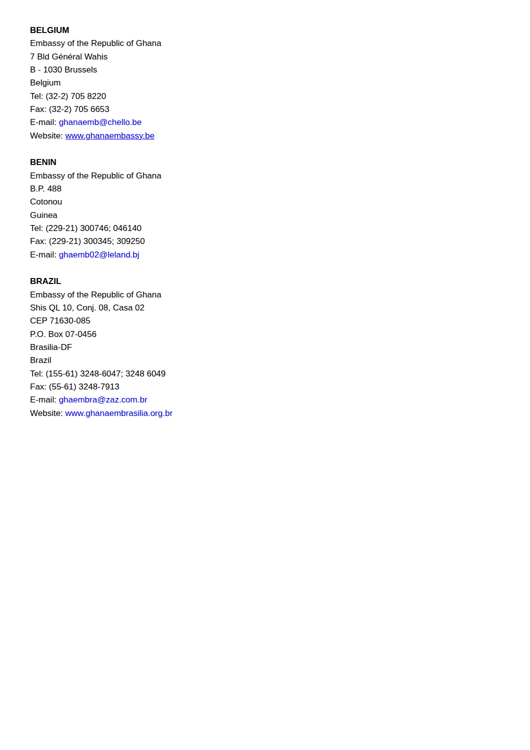BELGIUM
Embassy of the Republic of Ghana
7 Bld Général Wahis
B - 1030 Brussels
Belgium
Tel: (32-2) 705 8220
Fax: (32-2) 705 6653
E-mail: ghanaemb@chello.be
Website: www.ghanaembassy.be
BENIN
Embassy of the Republic of Ghana
B.P. 488
Cotonou
Guinea
Tel: (229-21) 300746; 046140
Fax: (229-21) 300345; 309250
E-mail: ghaemb02@leland.bj
BRAZIL
Embassy of the Republic of Ghana
Shis QL 10, Conj. 08, Casa 02
CEP 71630-085
P.O. Box 07-0456
Brasilia-DF
Brazil
Tel: (155-61) 3248-6047; 3248 6049
Fax: (55-61) 3248-7913
E-mail: ghaembra@zaz.com.br
Website: www.ghanaembrasilia.org.br